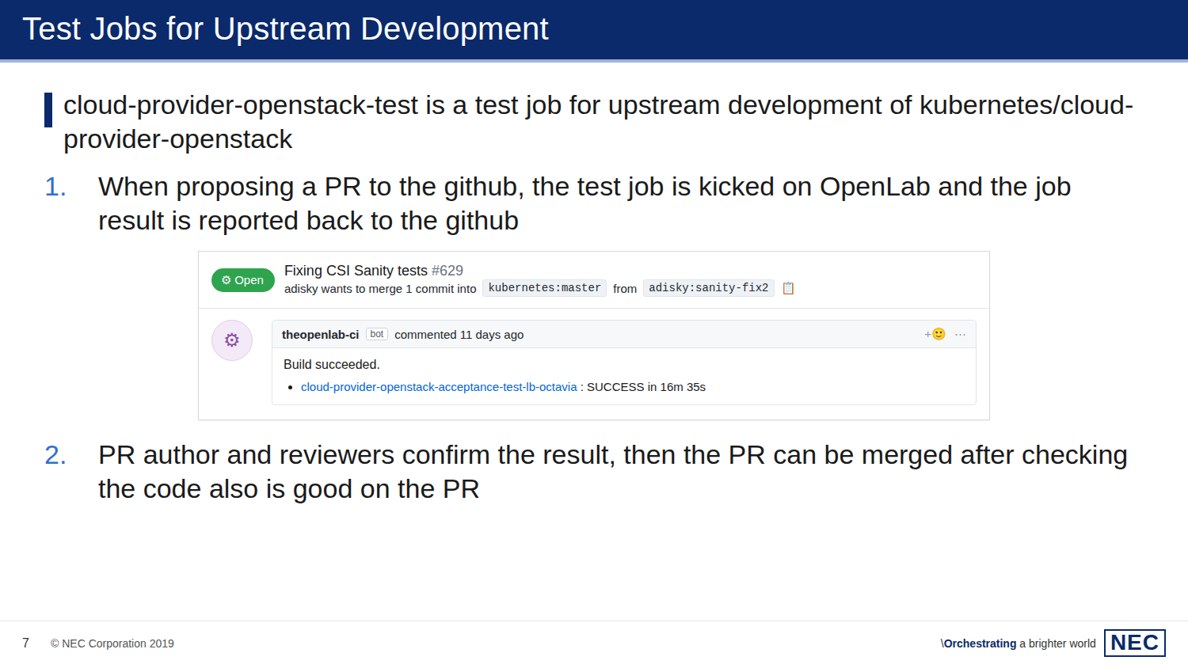Test Jobs for Upstream Development
cloud-provider-openstack-test is a test job for upstream development of kubernetes/cloud-provider-openstack
When proposing a PR to the github, the test job is kicked on OpenLab and the job result is reported back to the github
⚙ Open
Fixing CSI Sanity tests #629
adisky wants to merge 1 commit into kubernetes:master from adisky:sanity-fix2 📋
⚙
theopenlab-ci bot commented 11 days ago +🙂 ⋯
Build succeeded.
cloud-provider-openstack-acceptance-test-lb-octavia : SUCCESS in 16m 35s
PR author and reviewers confirm the result, then the PR can be merged after checking the code also is good on the PR
7
© NEC Corporation 2019
\Orchestrating a brighter world
NEC